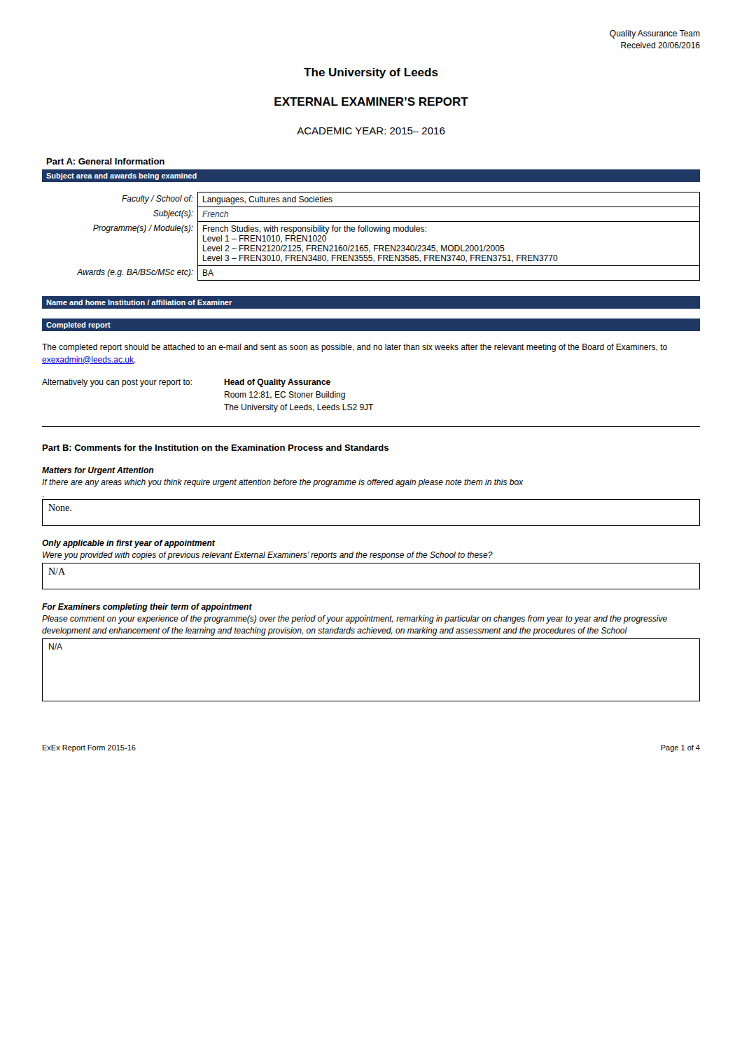Quality Assurance Team
Received 20/06/2016
The University of Leeds
EXTERNAL EXAMINER’S REPORT
ACADEMIC YEAR: 2015– 2016
Part A: General Information
Subject area and awards being examined
| Faculty / School of: | Languages, Cultures and Societies |
| Subject(s): | French |
| Programme(s) / Module(s): | French Studies, with responsibility for the following modules: Level 1 – FREN1010, FREN1020 Level 2 – FREN2120/2125, FREN2160/2165, FREN2340/2345, MODL2001/2005 Level 3 – FREN3010, FREN3480, FREN3555, FREN3585, FREN3740, FREN3751, FREN3770 |
| Awards (e.g. BA/BSc/MSc etc): | BA |
Name and home Institution / affiliation of Examiner
Completed report
The completed report should be attached to an e-mail and sent as soon as possible, and no later than six weeks after the relevant meeting of the Board of Examiners, to exexadmin@leeds.ac.uk.
Alternatively you can post your report to: Head of Quality Assurance
Room 12:81, EC Stoner Building
The University of Leeds, Leeds LS2 9JT
Part B: Comments for the Institution on the Examination Process and Standards
Matters for Urgent Attention
If there are any areas which you think require urgent attention before the programme is offered again please note them in this box
.
None.
Only applicable in first year of appointment
Were you provided with copies of previous relevant External Examiners’ reports and the response of the School to these?
N/A
For Examiners completing their term of appointment
Please comment on your experience of the programme(s) over the period of your appointment, remarking in particular on changes from year to year and the progressive development and enhancement of the learning and teaching provision, on standards achieved, on marking and assessment and the procedures of the School
N/A
ExEx Report Form 2015-16
Page 1 of 4